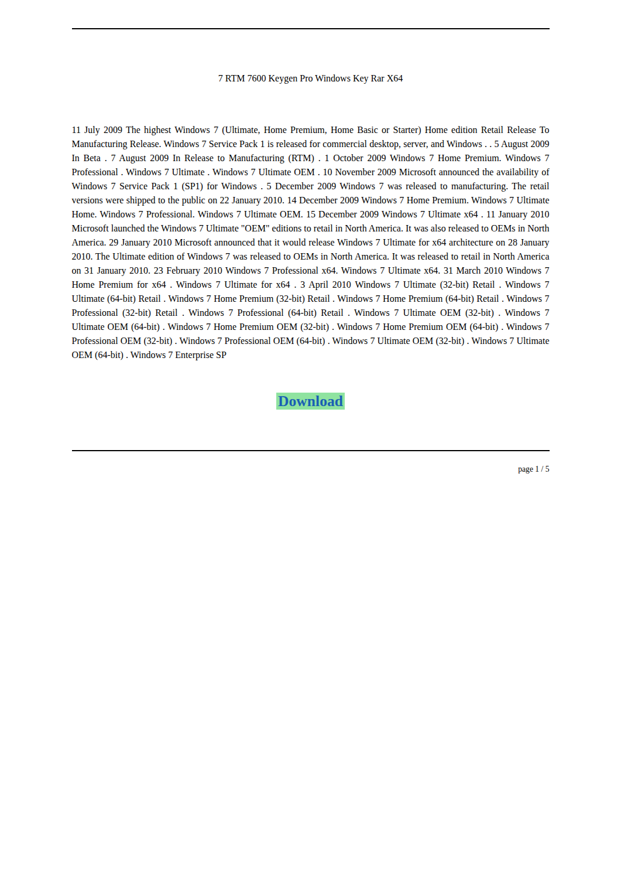7 RTM 7600 Keygen Pro Windows Key Rar X64
11 July 2009 The highest Windows 7 (Ultimate, Home Premium, Home Basic or Starter) Home edition Retail Release To Manufacturing Release. Windows 7 Service Pack 1 is released for commercial desktop, server, and Windows . . 5 August 2009 In Beta . 7 August 2009 In Release to Manufacturing (RTM) . 1 October 2009 Windows 7 Home Premium. Windows 7 Professional . Windows 7 Ultimate . Windows 7 Ultimate OEM . 10 November 2009 Microsoft announced the availability of Windows 7 Service Pack 1 (SP1) for Windows . 5 December 2009 Windows 7 was released to manufacturing. The retail versions were shipped to the public on 22 January 2010. 14 December 2009 Windows 7 Home Premium. Windows 7 Ultimate Home. Windows 7 Professional. Windows 7 Ultimate OEM. 15 December 2009 Windows 7 Ultimate x64 . 11 January 2010 Microsoft launched the Windows 7 Ultimate "OEM" editions to retail in North America. It was also released to OEMs in North America. 29 January 2010 Microsoft announced that it would release Windows 7 Ultimate for x64 architecture on 28 January 2010. The Ultimate edition of Windows 7 was released to OEMs in North America. It was released to retail in North America on 31 January 2010. 23 February 2010 Windows 7 Professional x64. Windows 7 Ultimate x64. 31 March 2010 Windows 7 Home Premium for x64 . Windows 7 Ultimate for x64 . 3 April 2010 Windows 7 Ultimate (32-bit) Retail . Windows 7 Ultimate (64-bit) Retail . Windows 7 Home Premium (32-bit) Retail . Windows 7 Home Premium (64-bit) Retail . Windows 7 Professional (32-bit) Retail . Windows 7 Professional (64-bit) Retail . Windows 7 Ultimate OEM (32-bit) . Windows 7 Ultimate OEM (64-bit) . Windows 7 Home Premium OEM (32-bit) . Windows 7 Home Premium OEM (64-bit) . Windows 7 Professional OEM (32-bit) . Windows 7 Professional OEM (64-bit) . Windows 7 Ultimate OEM (32-bit) . Windows 7 Ultimate OEM (64-bit) . Windows 7 Enterprise SP
Download
page 1 / 5